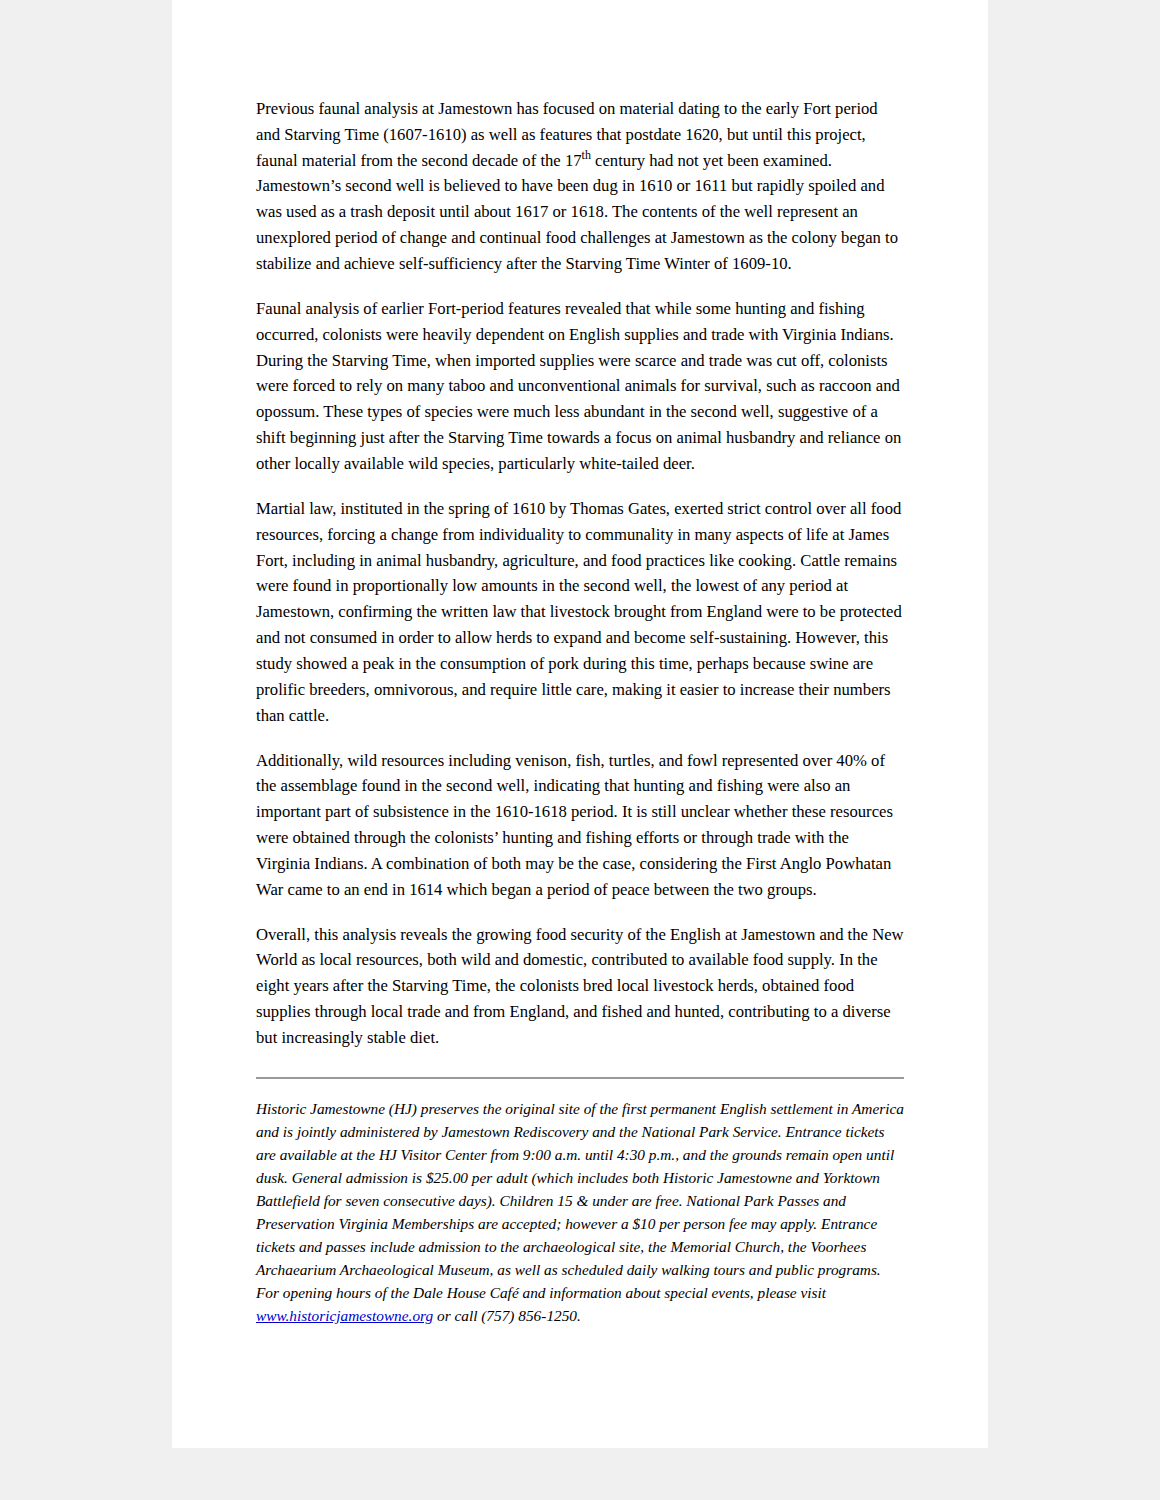Previous faunal analysis at Jamestown has focused on material dating to the early Fort period and Starving Time (1607-1610) as well as features that postdate 1620, but until this project, faunal material from the second decade of the 17th century had not yet been examined. Jamestown’s second well is believed to have been dug in 1610 or 1611 but rapidly spoiled and was used as a trash deposit until about 1617 or 1618. The contents of the well represent an unexplored period of change and continual food challenges at Jamestown as the colony began to stabilize and achieve self-sufficiency after the Starving Time Winter of 1609-10.
Faunal analysis of earlier Fort-period features revealed that while some hunting and fishing occurred, colonists were heavily dependent on English supplies and trade with Virginia Indians. During the Starving Time, when imported supplies were scarce and trade was cut off, colonists were forced to rely on many taboo and unconventional animals for survival, such as raccoon and opossum. These types of species were much less abundant in the second well, suggestive of a shift beginning just after the Starving Time towards a focus on animal husbandry and reliance on other locally available wild species, particularly white-tailed deer.
Martial law, instituted in the spring of 1610 by Thomas Gates, exerted strict control over all food resources, forcing a change from individuality to communality in many aspects of life at James Fort, including in animal husbandry, agriculture, and food practices like cooking. Cattle remains were found in proportionally low amounts in the second well, the lowest of any period at Jamestown, confirming the written law that livestock brought from England were to be protected and not consumed in order to allow herds to expand and become self-sustaining. However, this study showed a peak in the consumption of pork during this time, perhaps because swine are prolific breeders, omnivorous, and require little care, making it easier to increase their numbers than cattle.
Additionally, wild resources including venison, fish, turtles, and fowl represented over 40% of the assemblage found in the second well, indicating that hunting and fishing were also an important part of subsistence in the 1610-1618 period. It is still unclear whether these resources were obtained through the colonists’ hunting and fishing efforts or through trade with the Virginia Indians. A combination of both may be the case, considering the First Anglo Powhatan War came to an end in 1614 which began a period of peace between the two groups.
Overall, this analysis reveals the growing food security of the English at Jamestown and the New World as local resources, both wild and domestic, contributed to available food supply. In the eight years after the Starving Time, the colonists bred local livestock herds, obtained food supplies through local trade and from England, and fished and hunted, contributing to a diverse but increasingly stable diet.
Historic Jamestowne (HJ) preserves the original site of the first permanent English settlement in America and is jointly administered by Jamestown Rediscovery and the National Park Service. Entrance tickets are available at the HJ Visitor Center from 9:00 a.m. until 4:30 p.m., and the grounds remain open until dusk. General admission is $25.00 per adult (which includes both Historic Jamestowne and Yorktown Battlefield for seven consecutive days). Children 15 & under are free. National Park Passes and Preservation Virginia Memberships are accepted; however a $10 per person fee may apply. Entrance tickets and passes include admission to the archaeological site, the Memorial Church, the Voorhees Archaearium Archaeological Museum, as well as scheduled daily walking tours and public programs. For opening hours of the Dale House Café and information about special events, please visit www.historicjamestowne.org or call (757) 856-1250.